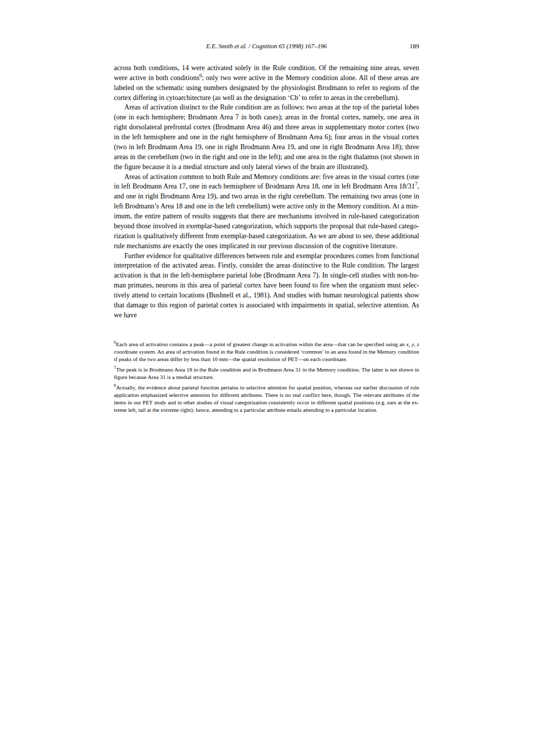E.E. Smith et al. / Cognition 65 (1998) 167–196 189
across both conditions, 14 were activated solely in the Rule condition. Of the remaining nine areas, seven were active in both conditions6; only two were active in the Memory condition alone. All of these areas are labeled on the schematic using numbers designated by the physiologist Brodmann to refer to regions of the cortex differing in cytoarchitecture (as well as the designation ‘Cb’ to refer to areas in the cerebellum).
Areas of activation distinct to the Rule condition are as follows: two areas at the top of the parietal lobes (one in each hemisphere; Brodmann Area 7 in both cases); areas in the frontal cortex, namely, one area in right dorsolateral prefrontal cortex (Brodmann Area 46) and three areas in supplementary motor cortex (two in the left hemisphere and one in the right hemisphere of Brodmann Area 6); four areas in the visual cortex (two in left Brodmann Area 19, one in right Brodmann Area 19, and one in right Brodmann Area 18); three areas in the cerebellum (two in the right and one in the left); and one area in the right thalamus (not shown in the figure because it is a medial structure and only lateral views of the brain are illustrated).
Areas of activation common to both Rule and Memory conditions are: five areas in the visual cortex (one in left Brodmann Area 17, one in each hemisphere of Brodmann Area 18, one in left Brodmann Area 18/317, and one in right Brodmann Area 19), and two areas in the right cerebellum. The remaining two areas (one in left Brodmann’s Area 18 and one in the left cerebellum) were active only in the Memory condition. At a minimum, the entire pattern of results suggests that there are mechanisms involved in rule-based categorization beyond those involved in exemplar-based categorization, which supports the proposal that rule-based categorization is qualitatively different from exemplar-based categorization. As we are about to see, these additional rule mechanisms are exactly the ones implicated in our previous discussion of the cognitive literature.
Further evidence for qualitative differences between rule and exemplar procedures comes from functional interpretation of the activated areas. Firstly, consider the areas distinctive to the Rule condition. The largest activation is that in the left-hemisphere parietal lobe (Brodmann Area 7). In single-cell studies with non-human primates, neurons in this area of parietal cortex have been found to fire when the organism must selectively attend to certain locations (Bushnell et al., 1981). And studies with human neurological patients show that damage to this region of parietal cortex is associated with impairments in spatial, selective attention. As we have
6Each area of activation contains a peak—a point of greatest change in activation within the area—that can be specified using an x, y, z coordinate system. An area of activation found in the Rule condition is considered ‘common’ to an area found in the Memory condition if peaks of the two areas differ by less than 10 mm—the spatial resolution of PET—on each coordinate.
7The peak is in Brodmann Area 18 in the Rule condition and in Brodmann Area 31 in the Memory condition. The latter is not shown in figure because Area 31 is a medial structure.
8Actually, the evidence about parietal function pertains to selective attention for spatial position, whereas our earlier discussion of rule application emphasized selective attention for different attributes. There is no real conflict here, though. The relevant attributes of the items in our PET study and in other studies of visual categorization consistently occur in different spatial positions (e.g. ears at the extreme left, tail at the extreme right); hence, attending to a particular attribute entails attending to a particular location.